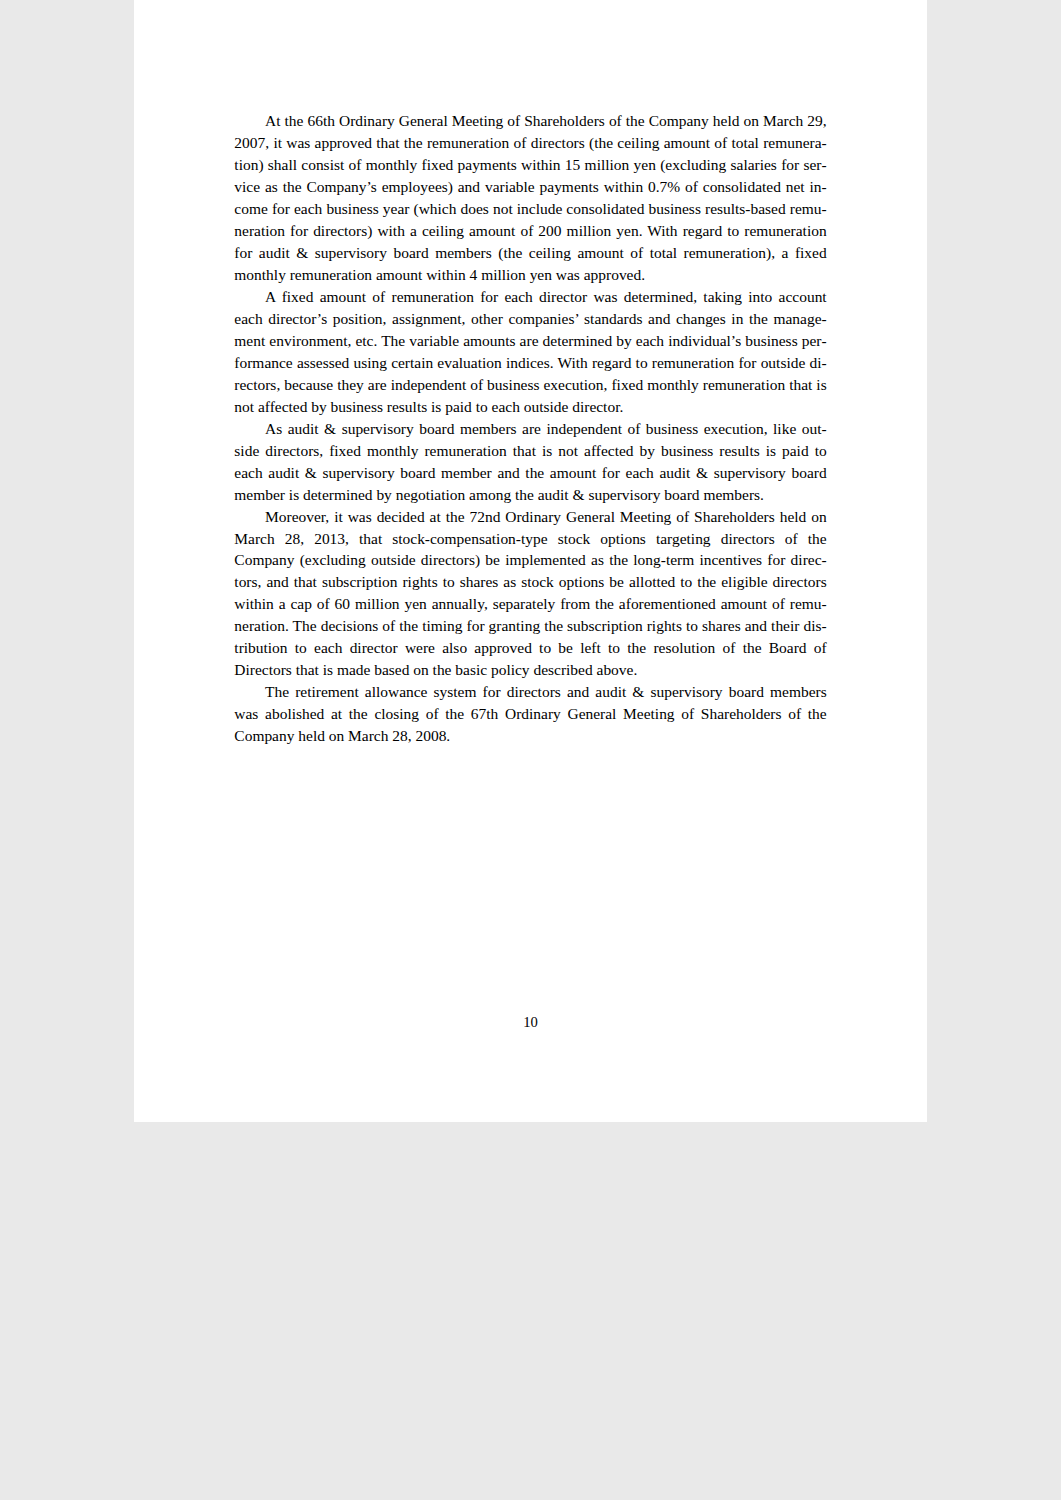At the 66th Ordinary General Meeting of Shareholders of the Company held on March 29, 2007, it was approved that the remuneration of directors (the ceiling amount of total remuneration) shall consist of monthly fixed payments within 15 million yen (excluding salaries for service as the Company’s employees) and variable payments within 0.7% of consolidated net income for each business year (which does not include consolidated business results-based remuneration for directors) with a ceiling amount of 200 million yen. With regard to remuneration for audit & supervisory board members (the ceiling amount of total remuneration), a fixed monthly remuneration amount within 4 million yen was approved.
A fixed amount of remuneration for each director was determined, taking into account each director’s position, assignment, other companies’ standards and changes in the management environment, etc. The variable amounts are determined by each individual’s business performance assessed using certain evaluation indices. With regard to remuneration for outside directors, because they are independent of business execution, fixed monthly remuneration that is not affected by business results is paid to each outside director.
As audit & supervisory board members are independent of business execution, like outside directors, fixed monthly remuneration that is not affected by business results is paid to each audit & supervisory board member and the amount for each audit & supervisory board member is determined by negotiation among the audit & supervisory board members.
Moreover, it was decided at the 72nd Ordinary General Meeting of Shareholders held on March 28, 2013, that stock-compensation-type stock options targeting directors of the Company (excluding outside directors) be implemented as the long-term incentives for directors, and that subscription rights to shares as stock options be allotted to the eligible directors within a cap of 60 million yen annually, separately from the aforementioned amount of remuneration. The decisions of the timing for granting the subscription rights to shares and their distribution to each director were also approved to be left to the resolution of the Board of Directors that is made based on the basic policy described above.
The retirement allowance system for directors and audit & supervisory board members was abolished at the closing of the 67th Ordinary General Meeting of Shareholders of the Company held on March 28, 2008.
10